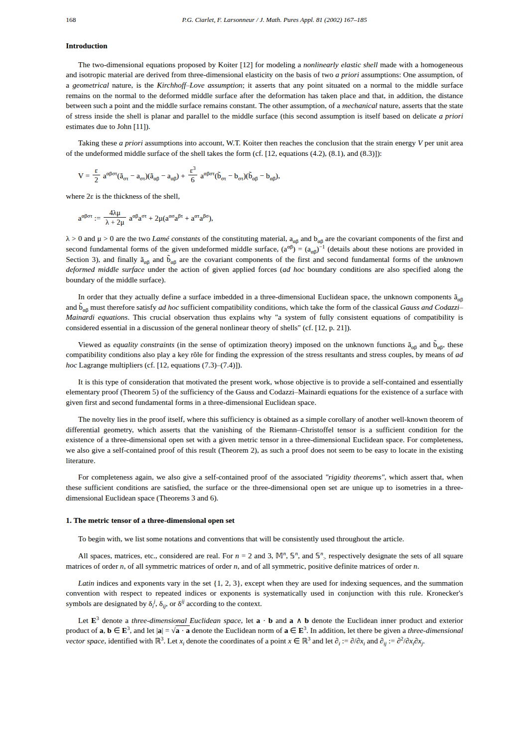168 P.G. Ciarlet, F. Larsonneur / J. Math. Pures Appl. 81 (2002) 167–185
Introduction
The two-dimensional equations proposed by Koiter [12] for modeling a nonlinearly elastic shell made with a homogeneous and isotropic material are derived from three-dimensional elasticity on the basis of two a priori assumptions: One assumption, of a geometrical nature, is the Kirchhoff–Love assumption; it asserts that any point situated on a normal to the middle surface remains on the normal to the deformed middle surface after the deformation has taken place and that, in addition, the distance between such a point and the middle surface remains constant. The other assumption, of a mechanical nature, asserts that the state of stress inside the shell is planar and parallel to the middle surface (this second assumption is itself based on delicate a priori estimates due to John [11]).
Taking these a priori assumptions into account, W.T. Koiter then reaches the conclusion that the strain energy V per unit area of the undeformed middle surface of the shell takes the form (cf. [12, equations (4.2), (8.1), and (8.3)]):
V = ε 2 aαβστ(ãστ − aστ)(ãαβ − aαβ) + ε36 aαβστ(b̃στ − bστ)(b̃αβ − bαβ),
where 2ε is the thickness of the shell,
aαβστ := 4λμ λ + 2μ aαβaστ + 2μ(aασaβτ + aατaβσ),
λ > 0 and μ > 0 are the two Lamé constants of the constituting material, aαβ and bαβ are the covariant components of the first and second fundamental forms of the given undeformed middle surface, (aαβ) = (aαβ)−1 (details about these notions are provided in Section 3), and finally ãαβ and b̃αβ are the covariant components of the first and second fundamental forms of the unknown deformed middle surface under the action of given applied forces (ad hoc boundary conditions are also specified along the boundary of the middle surface).
In order that they actually define a surface imbedded in a three-dimensional Euclidean space, the unknown components ãαβ and b̃αβ must therefore satisfy ad hoc sufficient compatibility conditions, which take the form of the classical Gauss and Codazzi–Mainardi equations. This crucial observation thus explains why "a system of fully consistent equations of compatibility is considered essential in a discussion of the general nonlinear theory of shells" (cf. [12, p. 21]).
Viewed as equality constraints (in the sense of optimization theory) imposed on the unknown functions ãαβ and b̃αβ, these compatibility conditions also play a key rôle for finding the expression of the stress resultants and stress couples, by means of ad hoc Lagrange multipliers (cf. [12, equations (7.3)–(7.4)]).
It is this type of consideration that motivated the present work, whose objective is to provide a self-contained and essentially elementary proof (Theorem 5) of the sufficiency of the Gauss and Codazzi–Mainardi equations for the existence of a surface with given first and second fundamental forms in a three-dimensional Euclidean space.
The novelty lies in the proof itself, where this sufficiency is obtained as a simple corollary of another well-known theorem of differential geometry, which asserts that the vanishing of the Riemann–Christoffel tensor is a sufficient condition for the existence of a three-dimensional open set with a given metric tensor in a three-dimensional Euclidean space. For completeness, we also give a self-contained proof of this result (Theorem 2), as such a proof does not seem to be easy to locate in the existing literature.
For completeness again, we also give a self-contained proof of the associated "rigidity theorems", which assert that, when these sufficient conditions are satisfied, the surface or the three-dimensional open set are unique up to isometries in a three-dimensional Euclidean space (Theorems 3 and 6).
1. The metric tensor of a three-dimensional open set
To begin with, we list some notations and conventions that will be consistently used throughout the article.
All spaces, matrices, etc., considered are real. For n = 2 and 3, 𝕄n, 𝕊n, and 𝕊n> respectively designate the sets of all square matrices of order n, of all symmetric matrices of order n, and of all symmetric, positive definite matrices of order n.
Latin indices and exponents vary in the set {1, 2, 3}, except when they are used for indexing sequences, and the summation convention with respect to repeated indices or exponents is systematically used in conjunction with this rule. Kronecker's symbols are designated by δij, δij, or δij according to the context.
Let E3 denote a three-dimensional Euclidean space, let a · b and a ∧ b denote the Euclidean inner product and exterior product of a, b ∈ E3, and let |a| = √a · a denote the Euclidean norm of a ∈ E3. In addition, let there be given a three-dimensional vector space, identified with ℝ3. Let xi denote the coordinates of a point x ∈ ℝ3 and let ∂i := ∂/∂xi and ∂ij := ∂2/∂xi∂xj.